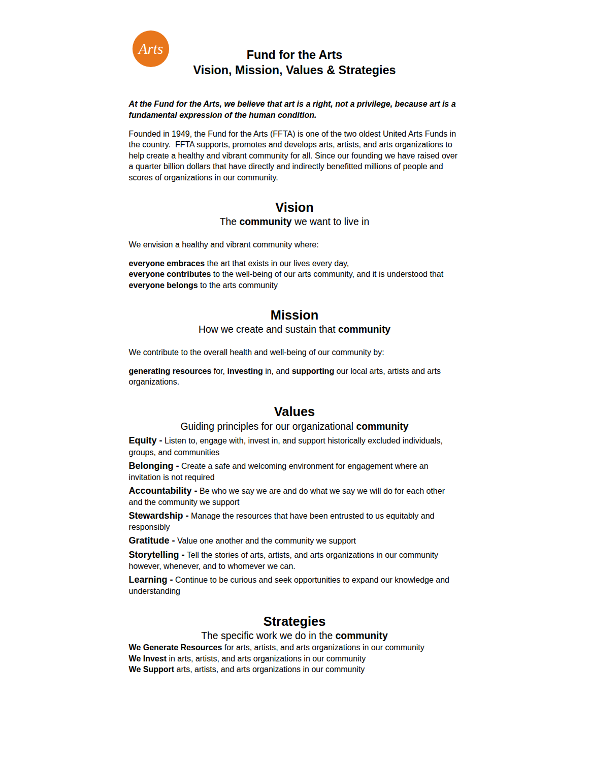Arts
Fund for the Arts
Vision, Mission, Values & Strategies
At the Fund for the Arts, we believe that art is a right, not a privilege, because art is a fundamental expression of the human condition.
Founded in 1949, the Fund for the Arts (FFTA) is one of the two oldest United Arts Funds in the country. FFTA supports, promotes and develops arts, artists, and arts organizations to help create a healthy and vibrant community for all. Since our founding we have raised over a quarter billion dollars that have directly and indirectly benefitted millions of people and scores of organizations in our community.
Vision
The community we want to live in
We envision a healthy and vibrant community where:
everyone embraces the art that exists in our lives every day,
everyone contributes to the well-being of our arts community, and it is understood that
everyone belongs to the arts community
Mission
How we create and sustain that community
We contribute to the overall health and well-being of our community by:
generating resources for, investing in, and supporting our local arts, artists and arts organizations.
Values
Guiding principles for our organizational community
Equity - Listen to, engage with, invest in, and support historically excluded individuals, groups, and communities
Belonging - Create a safe and welcoming environment for engagement where an invitation is not required
Accountability - Be who we say we are and do what we say we will do for each other and the community we support
Stewardship - Manage the resources that have been entrusted to us equitably and responsibly
Gratitude - Value one another and the community we support
Storytelling - Tell the stories of arts, artists, and arts organizations in our community however, whenever, and to whomever we can.
Learning - Continue to be curious and seek opportunities to expand our knowledge and understanding
Strategies
The specific work we do in the community
We Generate Resources for arts, artists, and arts organizations in our community
We Invest in arts, artists, and arts organizations in our community
We Support arts, artists, and arts organizations in our community